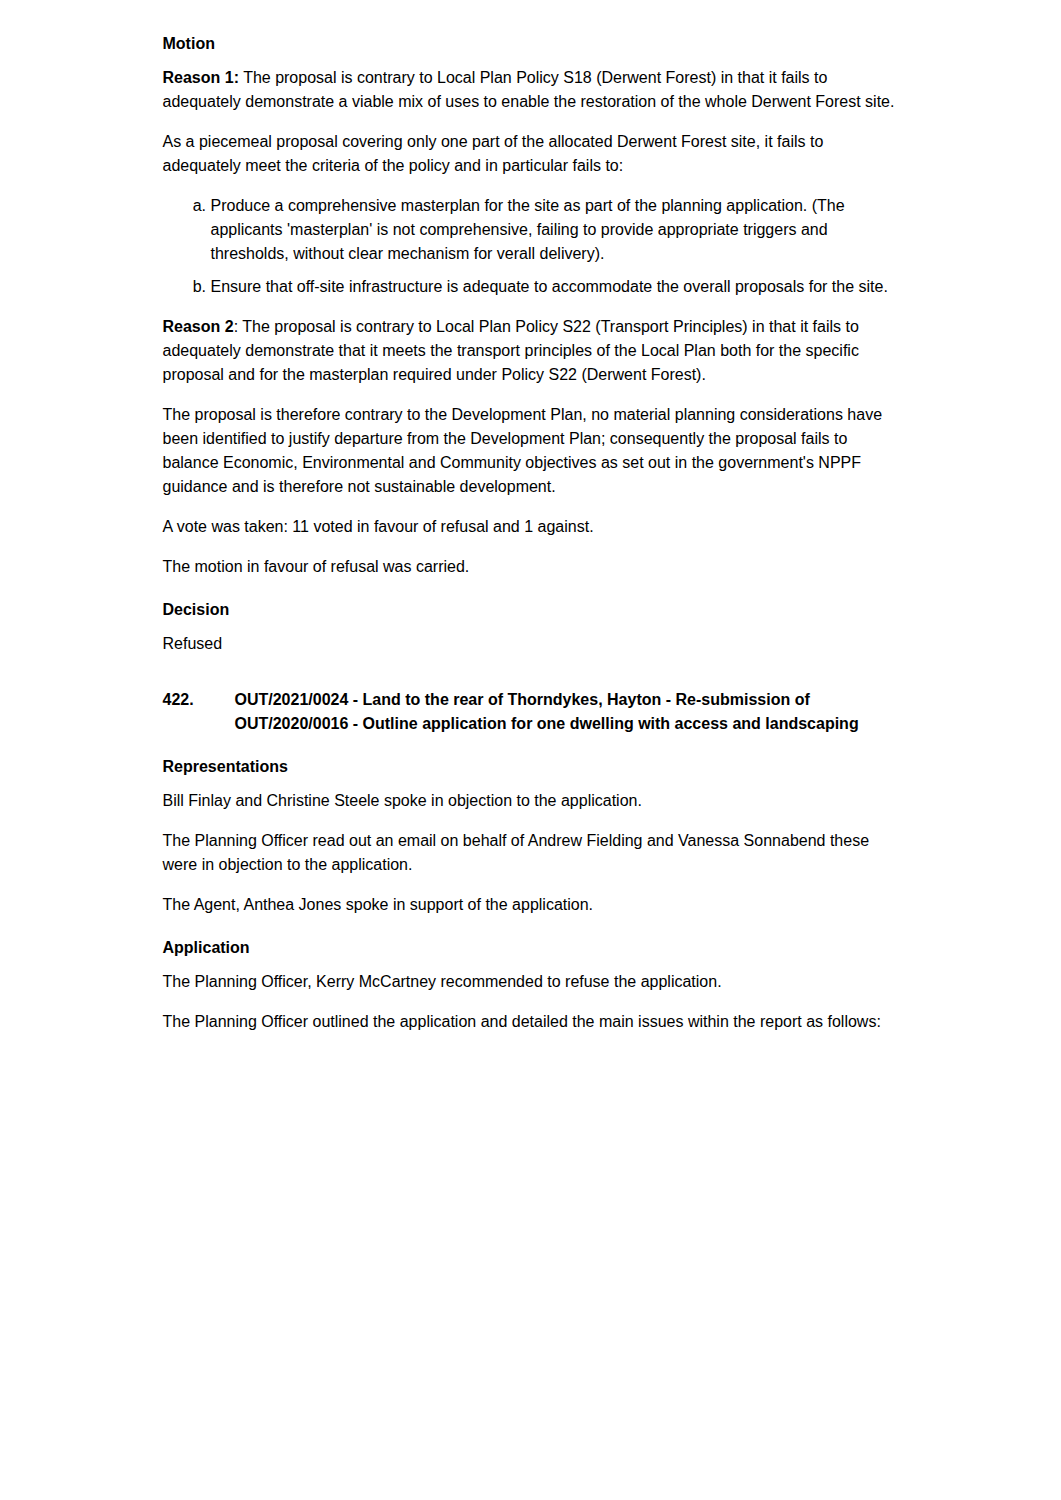Motion
Reason 1: The proposal is contrary to Local Plan Policy S18 (Derwent Forest) in that it fails to adequately demonstrate a viable mix of uses to enable the restoration of the whole Derwent Forest site.
As a piecemeal proposal covering only one part of the allocated Derwent Forest site, it fails to adequately meet the criteria of the policy and in particular fails to:
Produce a comprehensive masterplan for the site as part of the planning application. (The applicants 'masterplan' is not comprehensive, failing to provide appropriate triggers and thresholds, without clear mechanism for verall delivery).
Ensure that off-site infrastructure is adequate to accommodate the overall proposals for the site.
Reason 2: The proposal is contrary to Local Plan Policy S22 (Transport Principles) in that it fails to adequately demonstrate that it meets the transport principles of the Local Plan both for the specific proposal and for the masterplan required under Policy S22 (Derwent Forest).
The proposal is therefore contrary to the Development Plan, no material planning considerations have been identified to justify departure from the Development Plan; consequently the proposal fails to balance Economic, Environmental and Community objectives as set out in the government's NPPF guidance and is therefore not sustainable development.
A vote was taken: 11 voted in favour of refusal and 1 against.
The motion in favour of refusal was carried.
Decision
Refused
422.
OUT/2021/0024 - Land to the rear of Thorndykes, Hayton - Re-submission of OUT/2020/0016 - Outline application for one dwelling with access and landscaping
Representations
Bill Finlay and Christine Steele spoke in objection to the application.
The Planning Officer read out an email on behalf of Andrew Fielding and Vanessa Sonnabend these were in objection to the application.
The Agent, Anthea Jones spoke in support of the application.
Application
The Planning Officer, Kerry McCartney recommended to refuse the application.
The Planning Officer outlined the application and detailed the main issues within the report as follows: